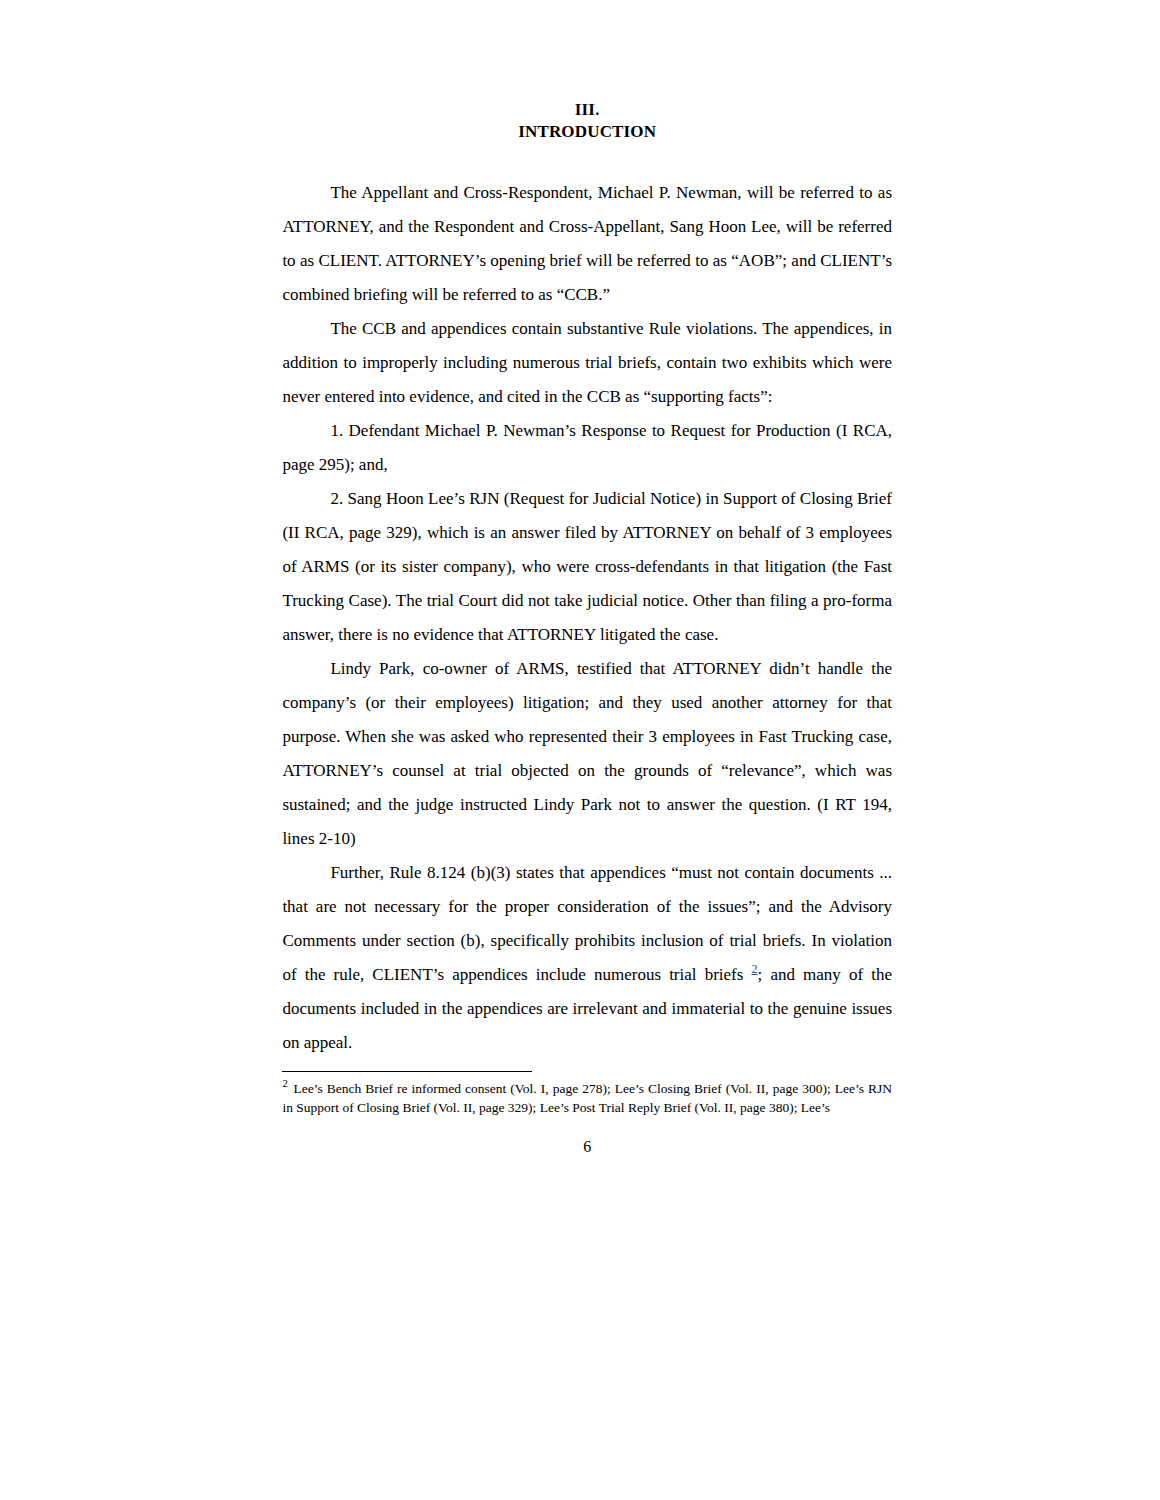III.
INTRODUCTION
The Appellant and Cross-Respondent, Michael P. Newman, will be referred to as ATTORNEY, and the Respondent and Cross-Appellant, Sang Hoon Lee, will be referred to as CLIENT. ATTORNEY’s opening brief will be referred to as “AOB”; and CLIENT’s combined briefing will be referred to as “CCB.”
The CCB and appendices contain substantive Rule violations. The appendices, in addition to improperly including numerous trial briefs, contain two exhibits which were never entered into evidence, and cited in the CCB as “supporting facts”:
1. Defendant Michael P. Newman’s Response to Request for Production (I RCA, page 295); and,
2. Sang Hoon Lee’s RJN (Request for Judicial Notice) in Support of Closing Brief (II RCA, page 329), which is an answer filed by ATTORNEY on behalf of 3 employees of ARMS (or its sister company), who were cross-defendants in that litigation (the Fast Trucking Case). The trial Court did not take judicial notice. Other than filing a pro-forma answer, there is no evidence that ATTORNEY litigated the case.
Lindy Park, co-owner of ARMS, testified that ATTORNEY didn’t handle the company’s (or their employees) litigation; and they used another attorney for that purpose. When she was asked who represented their 3 employees in Fast Trucking case, ATTORNEY’s counsel at trial objected on the grounds of “relevance”, which was sustained; and the judge instructed Lindy Park not to answer the question. (I RT 194, lines 2-10)
Further, Rule 8.124 (b)(3) states that appendices “must not contain documents ... that are not necessary for the proper consideration of the issues”; and the Advisory Comments under section (b), specifically prohibits inclusion of trial briefs. In violation of the rule, CLIENT’s appendices include numerous trial briefs 2; and many of the documents included in the appendices are irrelevant and immaterial to the genuine issues on appeal.
2 Lee’s Bench Brief re informed consent (Vol. I, page 278); Lee’s Closing Brief (Vol. II, page 300); Lee’s RJN in Support of Closing Brief (Vol. II, page 329); Lee’s Post Trial Reply Brief (Vol. II, page 380); Lee’s
6